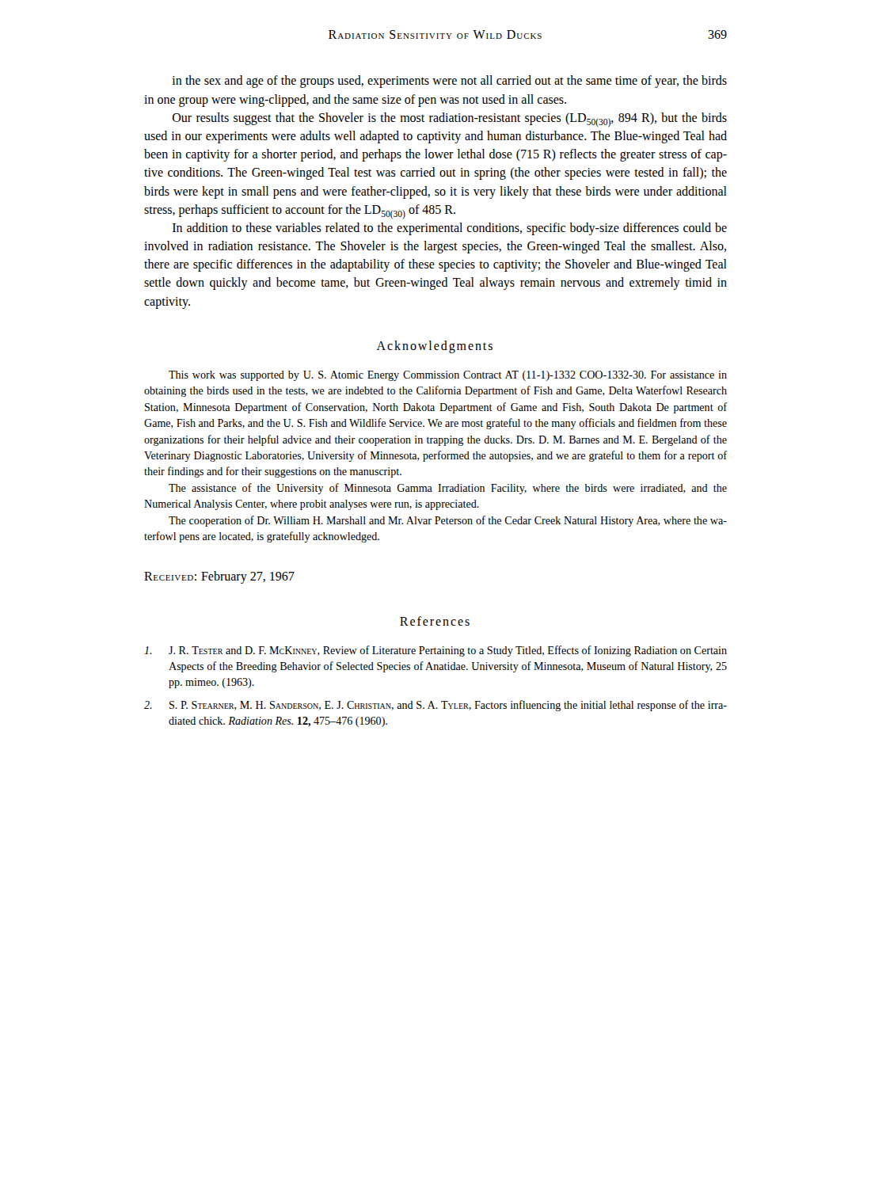Radiation Sensitivity of Wild Ducks 369
in the sex and age of the groups used, experiments were not all carried out at the same time of year, the birds in one group were wing-clipped, and the same size of pen was not used in all cases.
Our results suggest that the Shoveler is the most radiation-resistant species (LD50(30), 894 R), but the birds used in our experiments were adults well adapted to captivity and human disturbance. The Blue-winged Teal had been in captivity for a shorter period, and perhaps the lower lethal dose (715 R) reflects the greater stress of captive conditions. The Green-winged Teal test was carried out in spring (the other species were tested in fall); the birds were kept in small pens and were feather-clipped, so it is very likely that these birds were under additional stress, perhaps sufficient to account for the LD50(30) of 485 R.
In addition to these variables related to the experimental conditions, specific body-size differences could be involved in radiation resistance. The Shoveler is the largest species, the Green-winged Teal the smallest. Also, there are specific differences in the adaptability of these species to captivity; the Shoveler and Blue-winged Teal settle down quickly and become tame, but Green-winged Teal always remain nervous and extremely timid in captivity.
Acknowledgments
This work was supported by U. S. Atomic Energy Commission Contract AT (11-1)-1332 COO-1332-30. For assistance in obtaining the birds used in the tests, we are indebted to the California Department of Fish and Game, Delta Waterfowl Research Station, Minnesota Department of Conservation, North Dakota Department of Game and Fish, South Dakota De partment of Game, Fish and Parks, and the U. S. Fish and Wildlife Service. We are most grateful to the many officials and fieldmen from these organizations for their helpful advice and their cooperation in trapping the ducks. Drs. D. M. Barnes and M. E. Bergeland of the Veterinary Diagnostic Laboratories, University of Minnesota, performed the autopsies, and we are grateful to them for a report of their findings and for their suggestions on the manuscript.
The assistance of the University of Minnesota Gamma Irradiation Facility, where the birds were irradiated, and the Numerical Analysis Center, where probit analyses were run, is appreciated.
The cooperation of Dr. William H. Marshall and Mr. Alvar Peterson of the Cedar Creek Natural History Area, where the waterfowl pens are located, is gratefully acknowledged.
Received: February 27, 1967
References
J. R. Tester and D. F. McKinney, Review of Literature Pertaining to a Study Titled, Effects of Ionizing Radiation on Certain Aspects of the Breeding Behavior of Selected Species of Anatidae. University of Minnesota, Museum of Natural History, 25 pp. mimeo. (1963).
S. P. Stearner, M. H. Sanderson, E. J. Christian, and S. A. Tyler, Factors influencing the initial lethal response of the irradiated chick. Radiation Res. 12, 475–476 (1960).